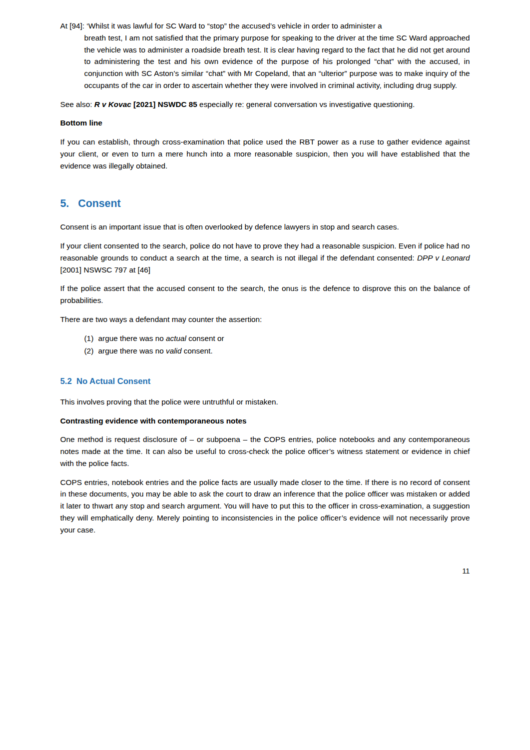At [94]: ‘Whilst it was lawful for SC Ward to “stop” the accused’s vehicle in order to administer a breath test, I am not satisfied that the primary purpose for speaking to the driver at the time SC Ward approached the vehicle was to administer a roadside breath test. It is clear having regard to the fact that he did not get around to administering the test and his own evidence of the purpose of his prolonged “chat” with the accused, in conjunction with SC Aston’s similar “chat” with Mr Copeland, that an “ulterior” purpose was to make inquiry of the occupants of the car in order to ascertain whether they were involved in criminal activity, including drug supply.
See also: R v Kovac [2021] NSWDC 85 especially re: general conversation vs investigative questioning.
Bottom line
If you can establish, through cross-examination that police used the RBT power as a ruse to gather evidence against your client, or even to turn a mere hunch into a more reasonable suspicion, then you will have established that the evidence was illegally obtained.
5. Consent
Consent is an important issue that is often overlooked by defence lawyers in stop and search cases.
If your client consented to the search, police do not have to prove they had a reasonable suspicion. Even if police had no reasonable grounds to conduct a search at the time, a search is not illegal if the defendant consented: DPP v Leonard [2001] NSWSC 797 at [46]
If the police assert that the accused consent to the search, the onus is the defence to disprove this on the balance of probabilities.
There are two ways a defendant may counter the assertion:
(1) argue there was no actual consent or
(2) argue there was no valid consent.
5.2 No Actual Consent
This involves proving that the police were untruthful or mistaken.
Contrasting evidence with contemporaneous notes
One method is request disclosure of – or subpoena – the COPS entries, police notebooks and any contemporaneous notes made at the time. It can also be useful to cross-check the police officer’s witness statement or evidence in chief with the police facts.
COPS entries, notebook entries and the police facts are usually made closer to the time. If there is no record of consent in these documents, you may be able to ask the court to draw an inference that the police officer was mistaken or added it later to thwart any stop and search argument. You will have to put this to the officer in cross-examination, a suggestion they will emphatically deny. Merely pointing to inconsistencies in the police officer’s evidence will not necessarily prove your case.
11